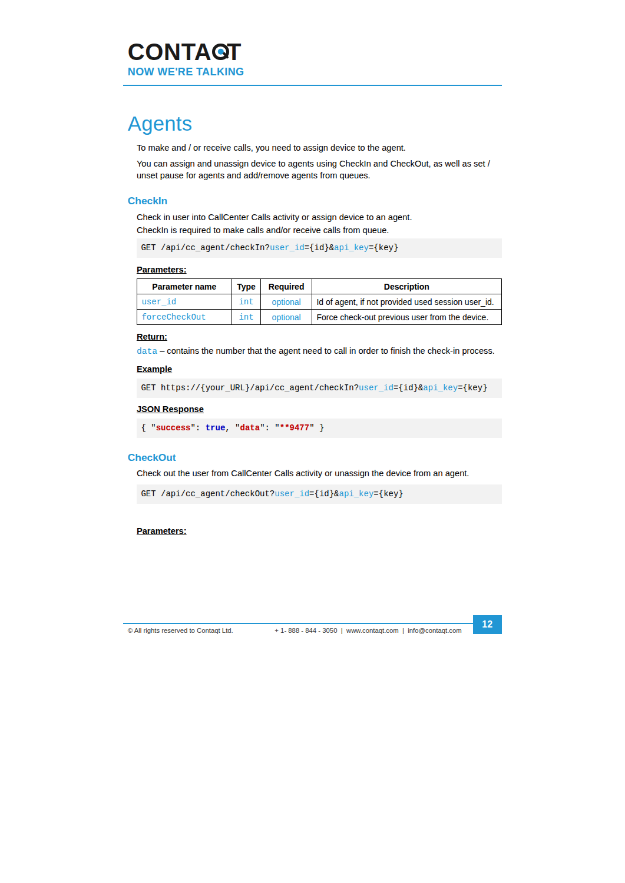CONTA T
NOW WE'RE TALKING
Agents
To make and / or receive calls, you need to assign device to the agent.
You can assign and unassign device to agents using CheckIn and CheckOut, as well as set / unset pause for agents and add/remove agents from queues.
CheckIn
Check in user into CallCenter Calls activity or assign device to an agent.
CheckIn is required to make calls and/or receive calls from queue.
GET /api/cc_agent/checkIn?user_id={id}&api_key={key}
Parameters:
| Parameter name | Type | Required | Description |
| --- | --- | --- | --- |
| user_id | int | optional | Id of agent, if not provided used session user_id. |
| forceCheckOut | int | optional | Force check-out previous user from the device. |
Return:
data – contains the number that the agent need to call in order to finish the check-in process.
Example
GET https://{your_URL}/api/cc_agent/checkIn?user_id={id}&api_key={key}
JSON Response
{ "success": true, "data": "**9477" }
CheckOut
Check out the user from CallCenter Calls activity or unassign the device from an agent.
GET /api/cc_agent/checkOut?user_id={id}&api_key={key}
Parameters:
© All rights reserved to Contaqt Ltd.
+ 1- 888 - 844 - 3050 | www.contaqt.com | info@contaqt.com
12